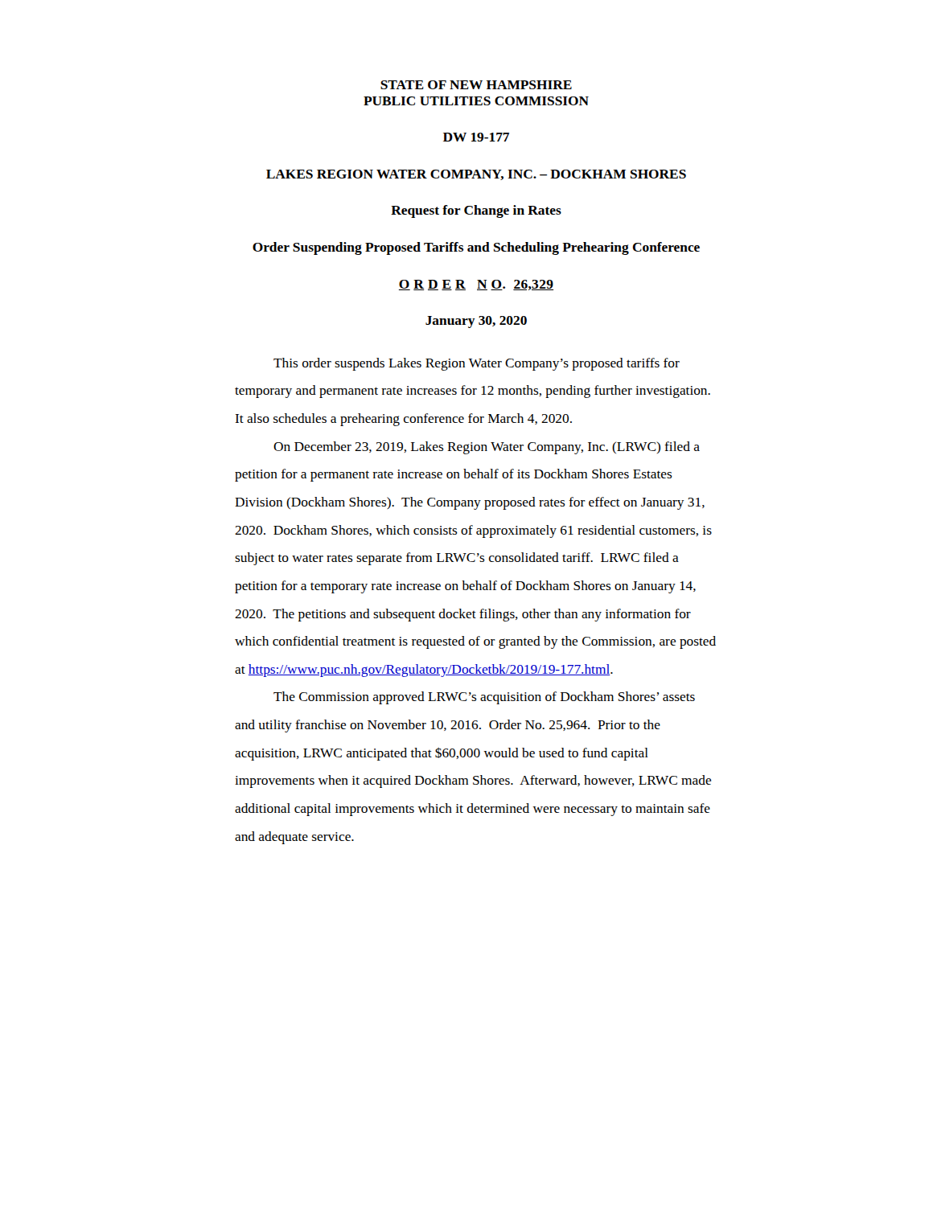STATE OF NEW HAMPSHIRE
PUBLIC UTILITIES COMMISSION
DW 19-177
LAKES REGION WATER COMPANY, INC. – DOCKHAM SHORES
Request for Change in Rates
Order Suspending Proposed Tariffs and Scheduling Prehearing Conference
O R D E R N O. 26,329
January 30, 2020
This order suspends Lakes Region Water Company’s proposed tariffs for temporary and permanent rate increases for 12 months, pending further investigation. It also schedules a prehearing conference for March 4, 2020.
On December 23, 2019, Lakes Region Water Company, Inc. (LRWC) filed a petition for a permanent rate increase on behalf of its Dockham Shores Estates Division (Dockham Shores). The Company proposed rates for effect on January 31, 2020. Dockham Shores, which consists of approximately 61 residential customers, is subject to water rates separate from LRWC’s consolidated tariff. LRWC filed a petition for a temporary rate increase on behalf of Dockham Shores on January 14, 2020. The petitions and subsequent docket filings, other than any information for which confidential treatment is requested of or granted by the Commission, are posted at https://www.puc.nh.gov/Regulatory/Docketbk/2019/19-177.html.
The Commission approved LRWC’s acquisition of Dockham Shores’ assets and utility franchise on November 10, 2016. Order No. 25,964. Prior to the acquisition, LRWC anticipated that $60,000 would be used to fund capital improvements when it acquired Dockham Shores. Afterward, however, LRWC made additional capital improvements which it determined were necessary to maintain safe and adequate service.